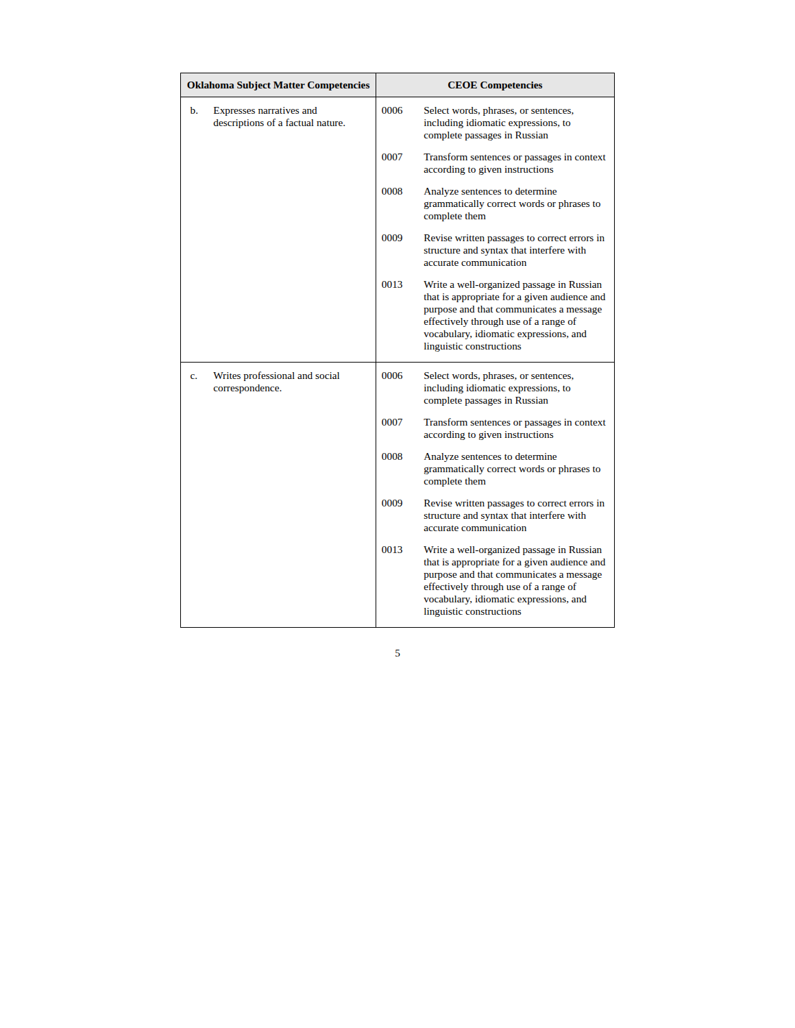| Oklahoma Subject Matter Competencies | CEOE Competencies |
| --- | --- |
| b. Expresses narratives and descriptions of a factual nature. | 0006 Select words, phrases, or sentences, including idiomatic expressions, to complete passages in Russian 0007 Transform sentences or passages in context according to given instructions 0008 Analyze sentences to determine grammatically correct words or phrases to complete them 0009 Revise written passages to correct errors in structure and syntax that interfere with accurate communication 0013 Write a well-organized passage in Russian that is appropriate for a given audience and purpose and that communicates a message effectively through use of a range of vocabulary, idiomatic expressions, and linguistic constructions |
| c. Writes professional and social correspondence. | 0006 Select words, phrases, or sentences, including idiomatic expressions, to complete passages in Russian 0007 Transform sentences or passages in context according to given instructions 0008 Analyze sentences to determine grammatically correct words or phrases to complete them 0009 Revise written passages to correct errors in structure and syntax that interfere with accurate communication 0013 Write a well-organized passage in Russian that is appropriate for a given audience and purpose and that communicates a message effectively through use of a range of vocabulary, idiomatic expressions, and linguistic constructions |
5